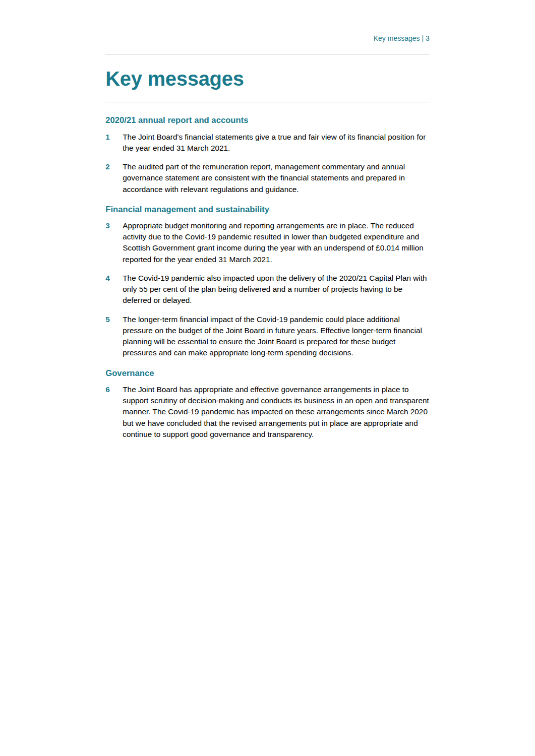Key messages | 3
Key messages
2020/21 annual report and accounts
1
The Joint Board's financial statements give a true and fair view of its financial position for the year ended 31 March 2021.
2
The audited part of the remuneration report, management commentary and annual governance statement are consistent with the financial statements and prepared in accordance with relevant regulations and guidance.
Financial management and sustainability
3
Appropriate budget monitoring and reporting arrangements are in place. The reduced activity due to the Covid-19 pandemic resulted in lower than budgeted expenditure and Scottish Government grant income during the year with an underspend of £0.014 million reported for the year ended 31 March 2021.
4
The Covid-19 pandemic also impacted upon the delivery of the 2020/21 Capital Plan with only 55 per cent of the plan being delivered and a number of projects having to be deferred or delayed.
5
The longer-term financial impact of the Covid-19 pandemic could place additional pressure on the budget of the Joint Board in future years. Effective longer-term financial planning will be essential to ensure the Joint Board is prepared for these budget pressures and can make appropriate long-term spending decisions.
Governance
6
The Joint Board has appropriate and effective governance arrangements in place to support scrutiny of decision-making and conducts its business in an open and transparent manner. The Covid-19 pandemic has impacted on these arrangements since March 2020 but we have concluded that the revised arrangements put in place are appropriate and continue to support good governance and transparency.